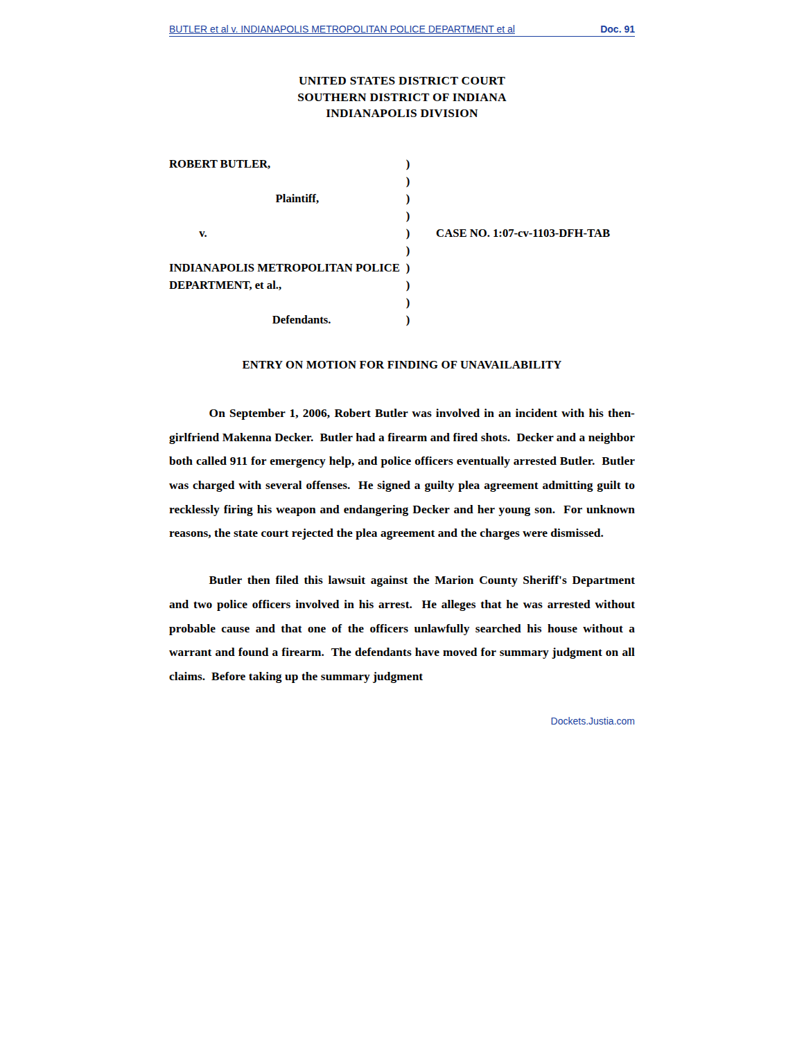BUTLER et al v. INDIANAPOLIS METROPOLITAN POLICE DEPARTMENT et al
Doc. 91
UNITED STATES DISTRICT COURT
SOUTHERN DISTRICT OF INDIANA
INDIANAPOLIS DIVISION
| ROBERT BUTLER, | ) | |
| | ) | |
| Plaintiff, | ) | |
| | ) | |
| v. | ) | CASE NO. 1:07-cv-1103-DFH-TAB |
| | ) | |
| INDIANAPOLIS METROPOLITAN POLICE | ) | |
| DEPARTMENT, et al., | ) | |
| | ) | |
| Defendants. | ) | |
ENTRY ON MOTION FOR FINDING OF UNAVAILABILITY
On September 1, 2006, Robert Butler was involved in an incident with his then-girlfriend Makenna Decker. Butler had a firearm and fired shots. Decker and a neighbor both called 911 for emergency help, and police officers eventually arrested Butler. Butler was charged with several offenses. He signed a guilty plea agreement admitting guilt to recklessly firing his weapon and endangering Decker and her young son. For unknown reasons, the state court rejected the plea agreement and the charges were dismissed.
Butler then filed this lawsuit against the Marion County Sheriff's Department and two police officers involved in his arrest. He alleges that he was arrested without probable cause and that one of the officers unlawfully searched his house without a warrant and found a firearm. The defendants have moved for summary judgment on all claims. Before taking up the summary judgment
Dockets.Justia.com